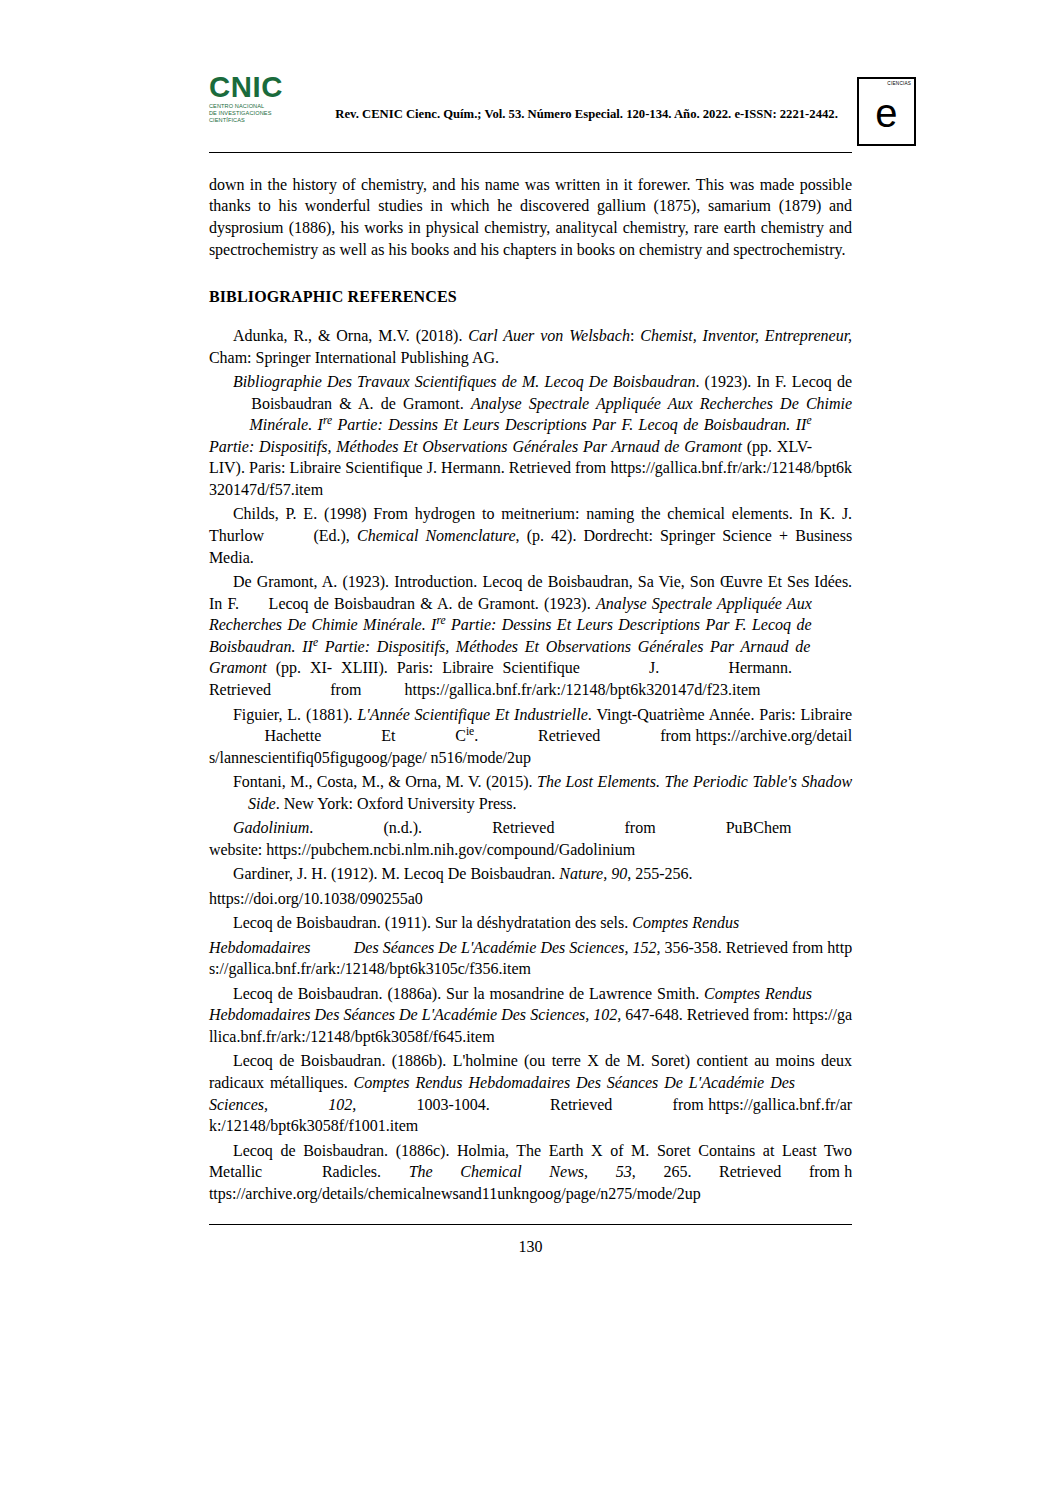CNIC
CENTRO NACIONAL
DE INVESTIGACIONES
CIENTÍFICAS
Rev. CENIC Cienc. Quím.; Vol. 53. Número Especial. 120-134. Año. 2022. e-ISSN: 2221-2442.
CIENCIAS e
down in the history of chemistry, and his name was written in it forewer. This was made possible thanks to his wonderful studies in which he discovered gallium (1875), samarium (1879) and dysprosium (1886), his works in physical chemistry, analitycal chemistry, rare earth chemistry and spectrochemistry as well as his books and his chapters in books on chemistry and spectrochemistry.
BIBLIOGRAPHIC REFERENCES
Adunka, R., & Orna, M.V. (2018). Carl Auer von Welsbach: Chemist, Inventor, Entrepreneur, Cham: Springer International Publishing AG.
Bibliographie Des Travaux Scientifiques de M. Lecoq De Boisbaudran. (1923). In F. Lecoq de Boisbaudran & A. de Gramont. Analyse Spectrale Appliquée Aux Recherches De Chimie Minérale. Ire Partie: Dessins Et Leurs Descriptions Par F. Lecoq de Boisbaudran. IIe Partie: Dispositifs, Méthodes Et Observations Générales Par Arnaud de Gramont (pp. XLV- LIV). Paris: Libraire Scientifique J. Hermann. Retrieved from https://gallica.bnf.fr/ark:/12148/bpt6k320147d/f57.item
Childs, P. E. (1998) From hydrogen to meitnerium: naming the chemical elements. In K. J. Thurlow (Ed.), Chemical Nomenclature, (p. 42). Dordrecht: Springer Science + Business Media.
De Gramont, A. (1923). Introduction. Lecoq de Boisbaudran, Sa Vie, Son Œuvre Et Ses Idées. In F. Lecoq de Boisbaudran & A. de Gramont. (1923). Analyse Spectrale Appliquée Aux Recherches De Chimie Minérale. Ire Partie: Dessins Et Leurs Descriptions Par F. Lecoq de Boisbaudran. IIe Partie: Dispositifs, Méthodes Et Observations Générales Par Arnaud de Gramont (pp. XI- XLIII). Paris: Libraire Scientifique J. Hermann. Retrieved from https://gallica.bnf.fr/ark:/12148/bpt6k320147d/f23.item
Figuier, L. (1881). L'Année Scientifique Et Industrielle. Vingt-Quatrième Année. Paris: Libraire Hachette Et Cie. Retrieved from https://archive.org/details/lannescientifiq05figugoog/page/ n516/mode/2up
Fontani, M., Costa, M., & Orna, M. V. (2015). The Lost Elements. The Periodic Table's Shadow Side. New York: Oxford University Press.
Gadolinium. (n.d.). Retrieved from PuBChem website: https://pubchem.ncbi.nlm.nih.gov/compound/Gadolinium
Gardiner, J. H. (1912). M. Lecoq De Boisbaudran. Nature, 90, 255-256.
https://doi.org/10.1038/090255a0
Lecoq de Boisbaudran. (1911). Sur la déshydratation des sels. Comptes Rendus
Hebdomadaires Des Séances De L'Académie Des Sciences, 152, 356-358. Retrieved from https://gallica.bnf.fr/ark:/12148/bpt6k3105c/f356.item
Lecoq de Boisbaudran. (1886a). Sur la mosandrine de Lawrence Smith. Comptes Rendus Hebdomadaires Des Séances De L'Académie Des Sciences, 102, 647-648. Retrieved from: https://gallica.bnf.fr/ark:/12148/bpt6k3058f/f645.item
Lecoq de Boisbaudran. (1886b). L'holmine (ou terre X de M. Soret) contient au moins deux radicaux métalliques. Comptes Rendus Hebdomadaires Des Séances De L'Académie Des Sciences, 102, 1003-1004. Retrieved from https://gallica.bnf.fr/ark:/12148/bpt6k3058f/f1001.item
Lecoq de Boisbaudran. (1886c). Holmia, The Earth X of M. Soret Contains at Least Two Metallic Radicles. The Chemical News, 53, 265. Retrieved from https://archive.org/details/chemicalnewsand11unkngoog/page/n275/mode/2up
130